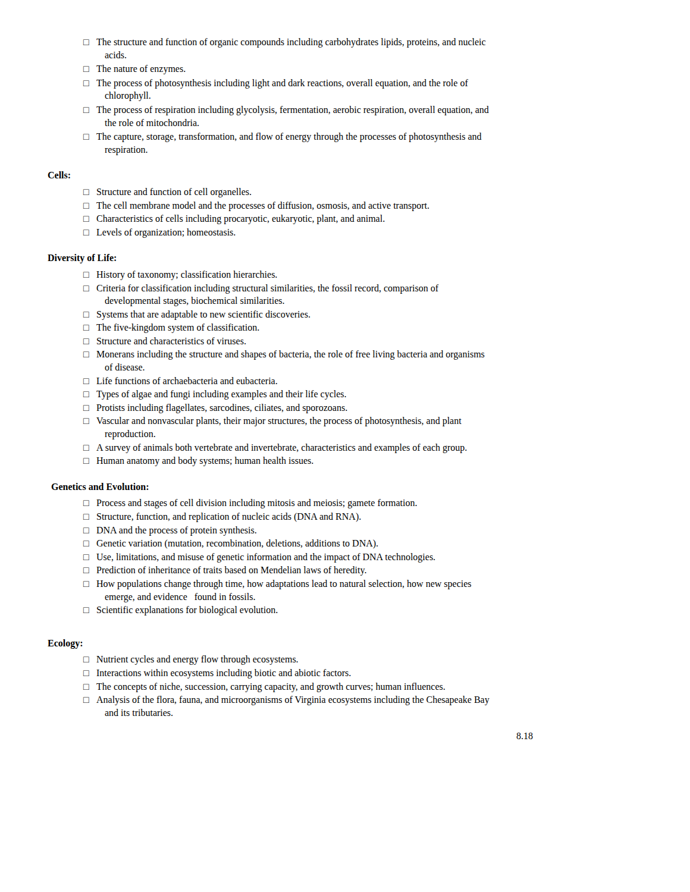The structure and function of organic compounds including carbohydrates lipids, proteins, and nucleicacids.
The nature of enzymes.
The process of photosynthesis including light and dark reactions, overall equation, and the role ofchlorophyll.
The process of respiration including glycolysis, fermentation, aerobic respiration, overall equation, andthe role of mitochondria.
The capture, storage, transformation, and flow of energy through the processes of photosynthesis andrespiration.
Cells:
Structure and function of cell organelles.
The cell membrane model and the processes of diffusion, osmosis, and active transport.
Characteristics of cells including procaryotic, eukaryotic, plant, and animal.
Levels of organization; homeostasis.
Diversity of Life:
History of taxonomy; classification hierarchies.
Criteria for classification including structural similarities, the fossil record, comparison ofdevelopmental stages, biochemical similarities.
Systems that are adaptable to new scientific discoveries.
The five-kingdom system of classification.
Structure and characteristics of viruses.
Monerans including the structure and shapes of bacteria, the role of free living bacteria and organismsof disease.
Life functions of archaebacteria and eubacteria.
Types of algae and fungi including examples and their life cycles.
Protists including flagellates, sarcodines, ciliates, and sporozoans.
Vascular and nonvascular plants, their major structures, the process of photosynthesis, and plantreproduction.
A survey of animals both vertebrate and invertebrate, characteristics and examples of each group.
Human anatomy and body systems; human health issues.
Genetics and Evolution:
Process and stages of cell division including mitosis and meiosis; gamete formation.
Structure, function, and replication of nucleic acids (DNA and RNA).
DNA and the process of protein synthesis.
Genetic variation (mutation, recombination, deletions, additions to DNA).
Use, limitations, and misuse of genetic information and the impact of DNA technologies.
Prediction of inheritance of traits based on Mendelian laws of heredity.
How populations change through time, how adaptations lead to natural selection, how new speciesemerge, and evidence found in fossils.
Scientific explanations for biological evolution.
Ecology:
Nutrient cycles and energy flow through ecosystems.
Interactions within ecosystems including biotic and abiotic factors.
The concepts of niche, succession, carrying capacity, and growth curves; human influences.
Analysis of the flora, fauna, and microorganisms of Virginia ecosystems including the Chesapeake Bayand its tributaries.
8.18